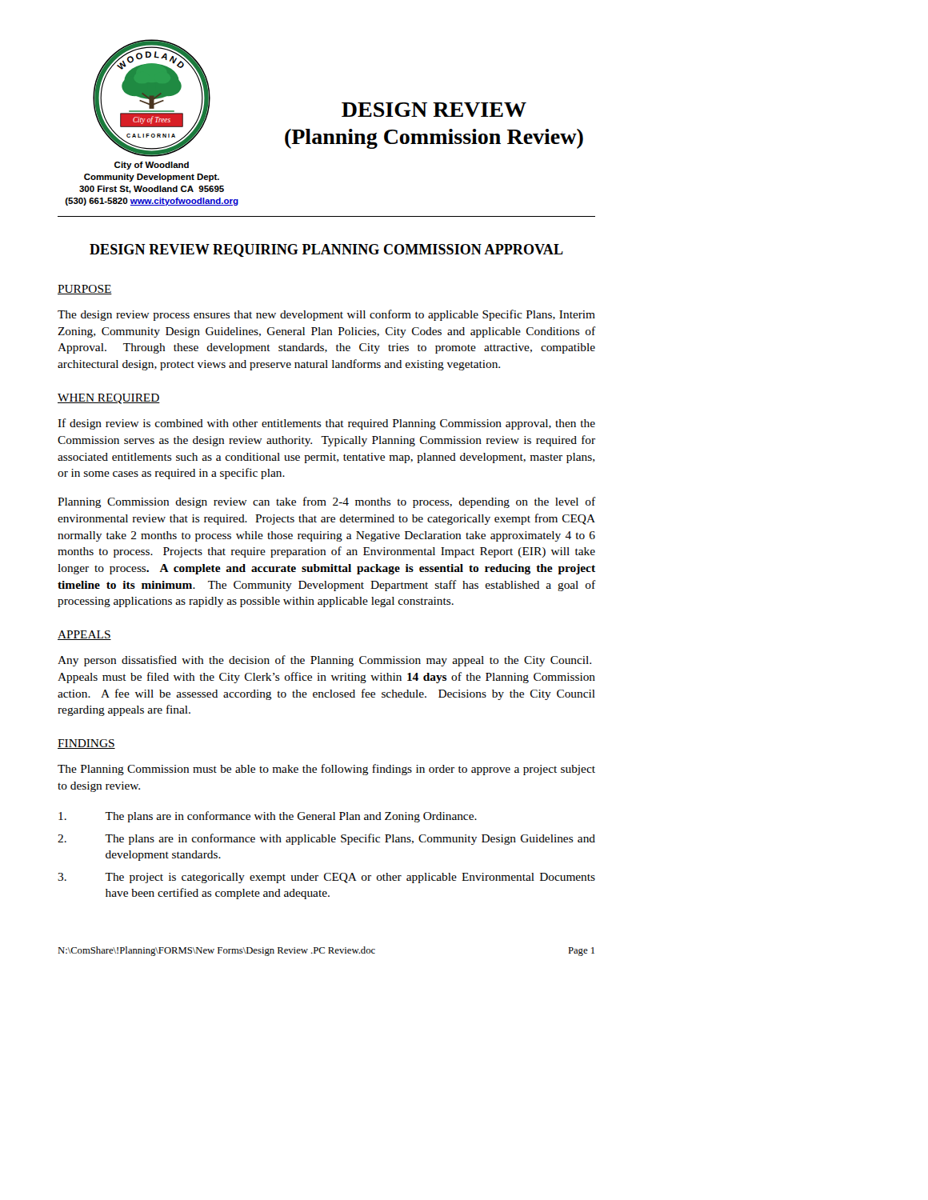WOODLAND City of Trees CALIFORNIA
City of Woodland
Community Development Dept.
300 First St, Woodland CA 95695
(530) 661-5820 www.cityofwoodland.org
DESIGN REVIEW
(Planning Commission Review)
DESIGN REVIEW REQUIRING PLANNING COMMISSION APPROVAL
PURPOSE
The design review process ensures that new development will conform to applicable Specific Plans, Interim Zoning, Community Design Guidelines, General Plan Policies, City Codes and applicable Conditions of Approval. Through these development standards, the City tries to promote attractive, compatible architectural design, protect views and preserve natural landforms and existing vegetation.
WHEN REQUIRED
If design review is combined with other entitlements that required Planning Commission approval, then the Commission serves as the design review authority. Typically Planning Commission review is required for associated entitlements such as a conditional use permit, tentative map, planned development, master plans, or in some cases as required in a specific plan.
Planning Commission design review can take from 2-4 months to process, depending on the level of environmental review that is required. Projects that are determined to be categorically exempt from CEQA normally take 2 months to process while those requiring a Negative Declaration take approximately 4 to 6 months to process. Projects that require preparation of an Environmental Impact Report (EIR) will take longer to process. A complete and accurate submittal package is essential to reducing the project timeline to its minimum. The Community Development Department staff has established a goal of processing applications as rapidly as possible within applicable legal constraints.
APPEALS
Any person dissatisfied with the decision of the Planning Commission may appeal to the City Council. Appeals must be filed with the City Clerk’s office in writing within 14 days of the Planning Commission action. A fee will be assessed according to the enclosed fee schedule. Decisions by the City Council regarding appeals are final.
FINDINGS
The Planning Commission must be able to make the following findings in order to approve a project subject to design review.
1. The plans are in conformance with the General Plan and Zoning Ordinance.
2. The plans are in conformance with applicable Specific Plans, Community Design Guidelines and development standards.
3. The project is categorically exempt under CEQA or other applicable Environmental Documents have been certified as complete and adequate.
N:\ComShare\!Planning\FORMS\New Forms\Design Review .PC Review.doc Page 1